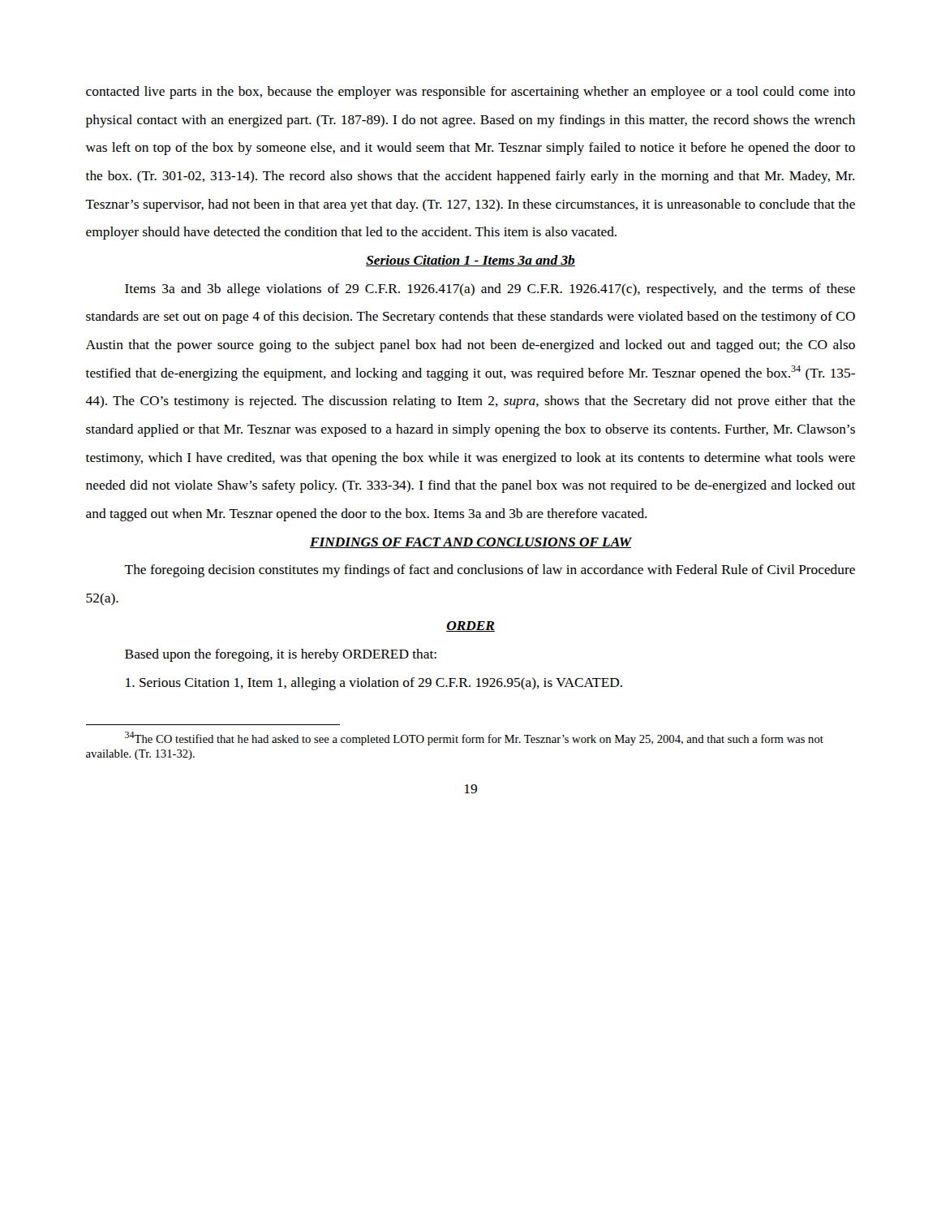contacted live parts in the box, because the employer was responsible for ascertaining whether an employee or a tool could come into physical contact with an energized part. (Tr. 187-89). I do not agree. Based on my findings in this matter, the record shows the wrench was left on top of the box by someone else, and it would seem that Mr. Tesznar simply failed to notice it before he opened the door to the box. (Tr. 301-02, 313-14). The record also shows that the accident happened fairly early in the morning and that Mr. Madey, Mr. Tesznar’s supervisor, had not been in that area yet that day. (Tr. 127, 132). In these circumstances, it is unreasonable to conclude that the employer should have detected the condition that led to the accident. This item is also vacated.
Serious Citation 1 - Items 3a and 3b
Items 3a and 3b allege violations of 29 C.F.R. 1926.417(a) and 29 C.F.R. 1926.417(c), respectively, and the terms of these standards are set out on page 4 of this decision. The Secretary contends that these standards were violated based on the testimony of CO Austin that the power source going to the subject panel box had not been de-energized and locked out and tagged out; the CO also testified that de-energizing the equipment, and locking and tagging it out, was required before Mr. Tesznar opened the box.34 (Tr. 135-44). The CO’s testimony is rejected. The discussion relating to Item 2, supra, shows that the Secretary did not prove either that the standard applied or that Mr. Tesznar was exposed to a hazard in simply opening the box to observe its contents. Further, Mr. Clawson’s testimony, which I have credited, was that opening the box while it was energized to look at its contents to determine what tools were needed did not violate Shaw’s safety policy. (Tr. 333-34). I find that the panel box was not required to be de-energized and locked out and tagged out when Mr. Tesznar opened the door to the box. Items 3a and 3b are therefore vacated.
FINDINGS OF FACT AND CONCLUSIONS OF LAW
The foregoing decision constitutes my findings of fact and conclusions of law in accordance with Federal Rule of Civil Procedure 52(a).
ORDER
Based upon the foregoing, it is hereby ORDERED that:
1. Serious Citation 1, Item 1, alleging a violation of 29 C.F.R. 1926.95(a), is VACATED.
34The CO testified that he had asked to see a completed LOTO permit form for Mr. Tesznar’s work on May 25, 2004, and that such a form was not available. (Tr. 131-32).
19